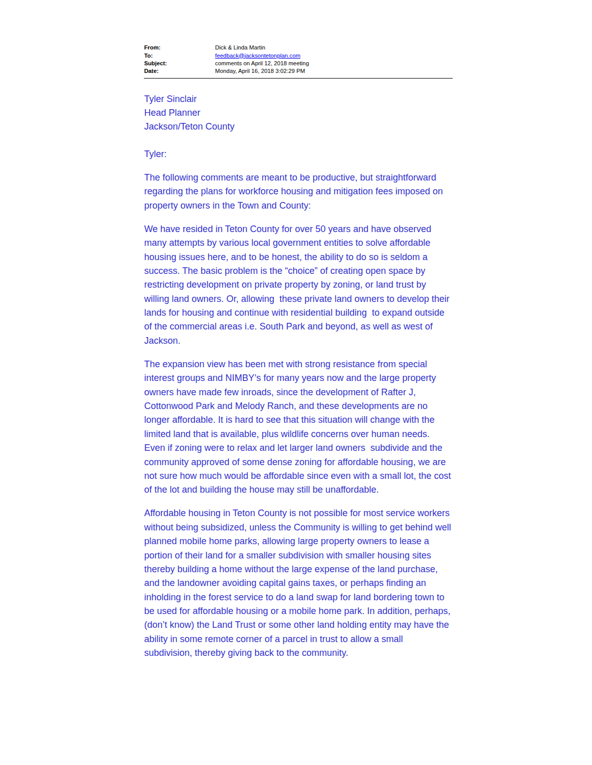| From: | Dick & Linda Martin |
| To: | feedback@jacksontetonplan.com |
| Subject: | comments on April 12, 2018 meeting |
| Date: | Monday, April 16, 2018 3:02:29 PM |
Tyler Sinclair
Head Planner
Jackson/Teton County
Tyler:
The following comments are meant to be productive, but straightforward regarding the plans for workforce housing and mitigation fees imposed on property owners in the Town and County:
We have resided in Teton County for over 50 years and have observed many attempts by various local government entities to solve affordable housing issues here, and to be honest, the ability to do so is seldom a success. The basic problem is the “choice” of creating open space by restricting development on private property by zoning, or land trust by willing land owners. Or, allowing these private land owners to develop their lands for housing and continue with residential building to expand outside of the commercial areas i.e. South Park and beyond, as well as west of Jackson.
The expansion view has been met with strong resistance from special interest groups and NIMBY’s for many years now and the large property owners have made few inroads, since the development of Rafter J, Cottonwood Park and Melody Ranch, and these developments are no longer affordable. It is hard to see that this situation will change with the limited land that is available, plus wildlife concerns over human needs. Even if zoning were to relax and let larger land owners subdivide and the community approved of some dense zoning for affordable housing, we are not sure how much would be affordable since even with a small lot, the cost of the lot and building the house may still be unaffordable.
Affordable housing in Teton County is not possible for most service workers without being subsidized, unless the Community is willing to get behind well planned mobile home parks, allowing large property owners to lease a portion of their land for a smaller subdivision with smaller housing sites thereby building a home without the large expense of the land purchase, and the landowner avoiding capital gains taxes, or perhaps finding an inholding in the forest service to do a land swap for land bordering town to be used for affordable housing or a mobile home park. In addition, perhaps,(don’t know) the Land Trust or some other land holding entity may have the ability in some remote corner of a parcel in trust to allow a small subdivision, thereby giving back to the community.